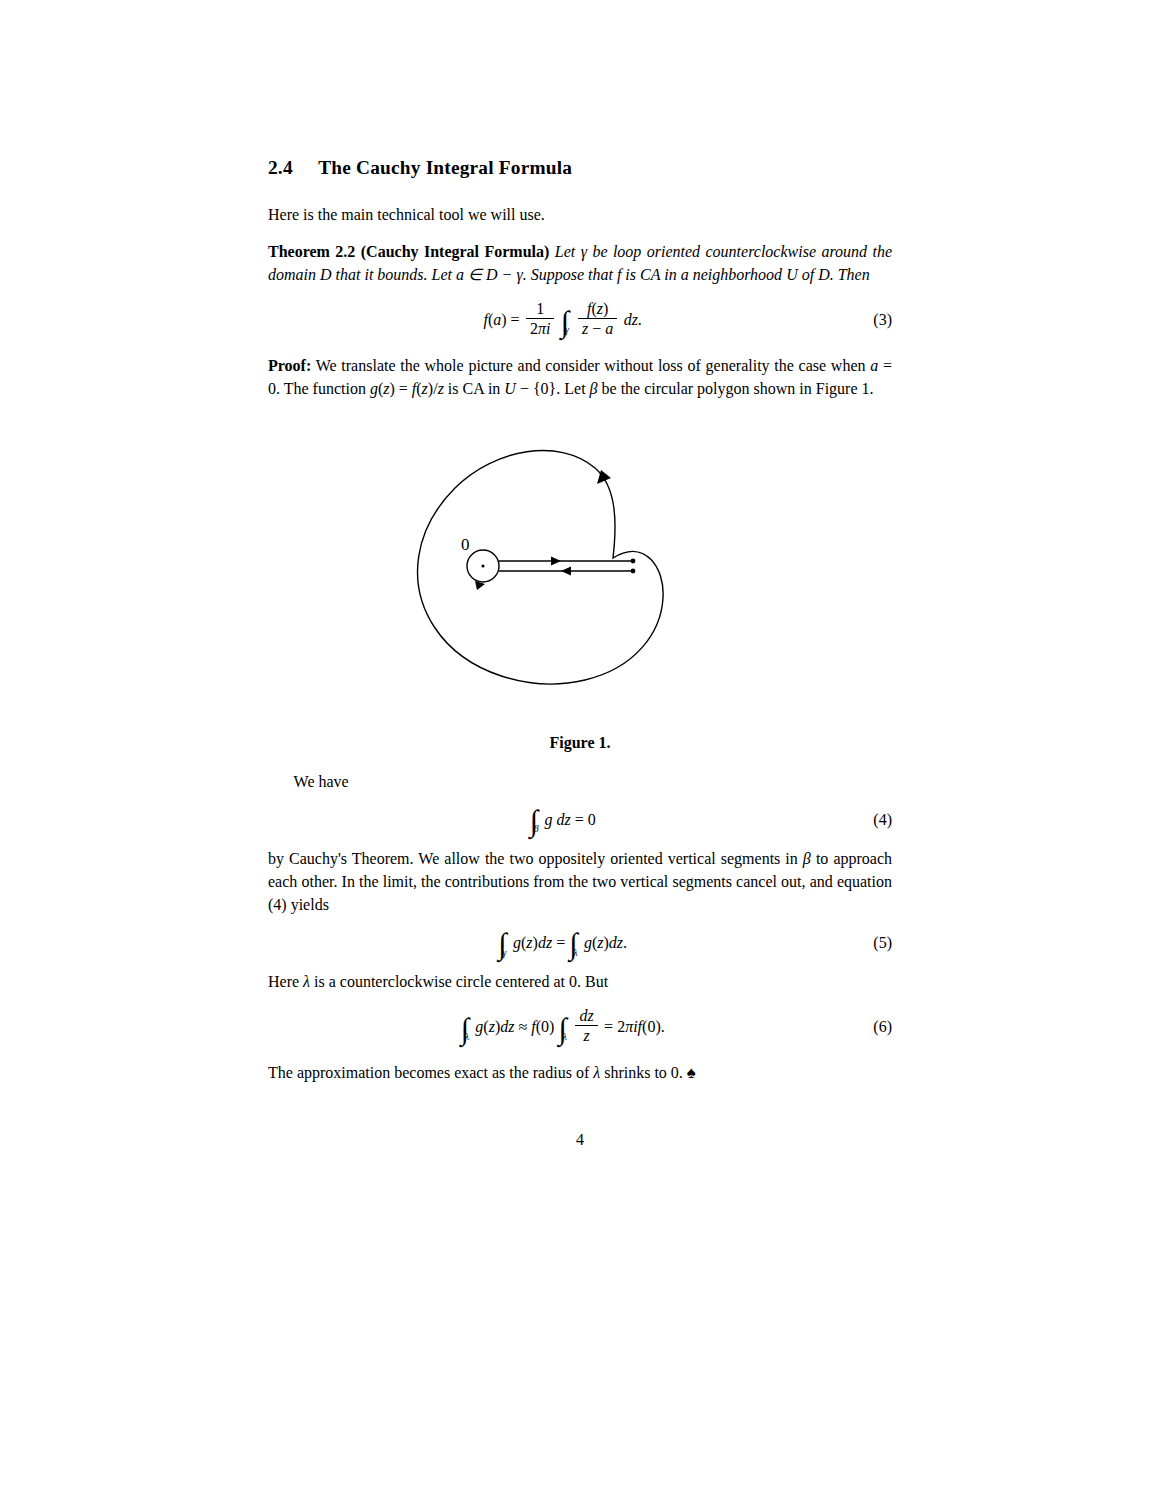2.4 The Cauchy Integral Formula
Here is the main technical tool we will use.
Theorem 2.2 (Cauchy Integral Formula) Let γ be loop oriented counterclockwise around the domain D that it bounds. Let a ∈ D − γ. Suppose that f is CA in a neighborhood U of D. Then
f(a) = 12πi ∫γ f(z) z − a dz.
(3)
Proof: We translate the whole picture and consider without loss of generality the case when a = 0. The function g(z) = f(z)/z is CA in U − {0}. Let β be the circular polygon shown in Figure 1.
0
Figure 1.
We have
∫β g dz = 0
(4)
by Cauchy's Theorem. We allow the two oppositely oriented vertical segments in β to approach each other. In the limit, the contributions from the two vertical segments cancel out, and equation (4) yields
∫γ g(z)dz = ∫λ g(z)dz.
(5)
Here λ is a counterclockwise circle centered at 0. But
∫λ g(z)dz ≈ f(0) ∫λ dz z = 2πif(0).
(6)
The approximation becomes exact as the radius of λ shrinks to 0. ♠
4